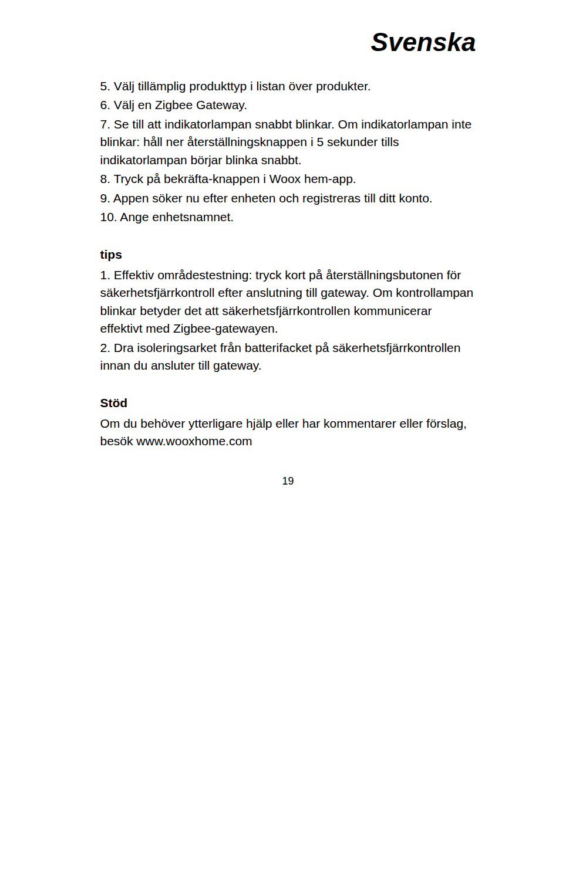Svenska
5. Välj tillämplig produkttyp i listan över produkter.
6. Välj en Zigbee Gateway.
7. Se till att indikatorlampan snabbt blinkar. Om indikatorlampan inte blinkar: håll ner återställningsknappen i 5 sekunder tills indikatorlampan börjar blinka snabbt.
8. Tryck på bekräfta-knappen i Woox hem-app.
9. Appen söker nu efter enheten och registreras till ditt konto.
10. Ange enhetsnamnet.
tips
1. Effektiv områdestestning: tryck kort på återställningsbutonen för säkerhetsfjärrkontroll efter anslutning till gateway. Om kontrollampan blinkar betyder det att säkerhetsfjärrkontrollen kommunicerar effektivt med Zigbee-gatewayen.
2. Dra isoleringsarket från batterifacket på säkerhetsfjärrkontrollen innan du ansluter till gateway.
Stöd
Om du behöver ytterligare hjälp eller har kommentarer eller förslag, besök www.wooxhome.com
19